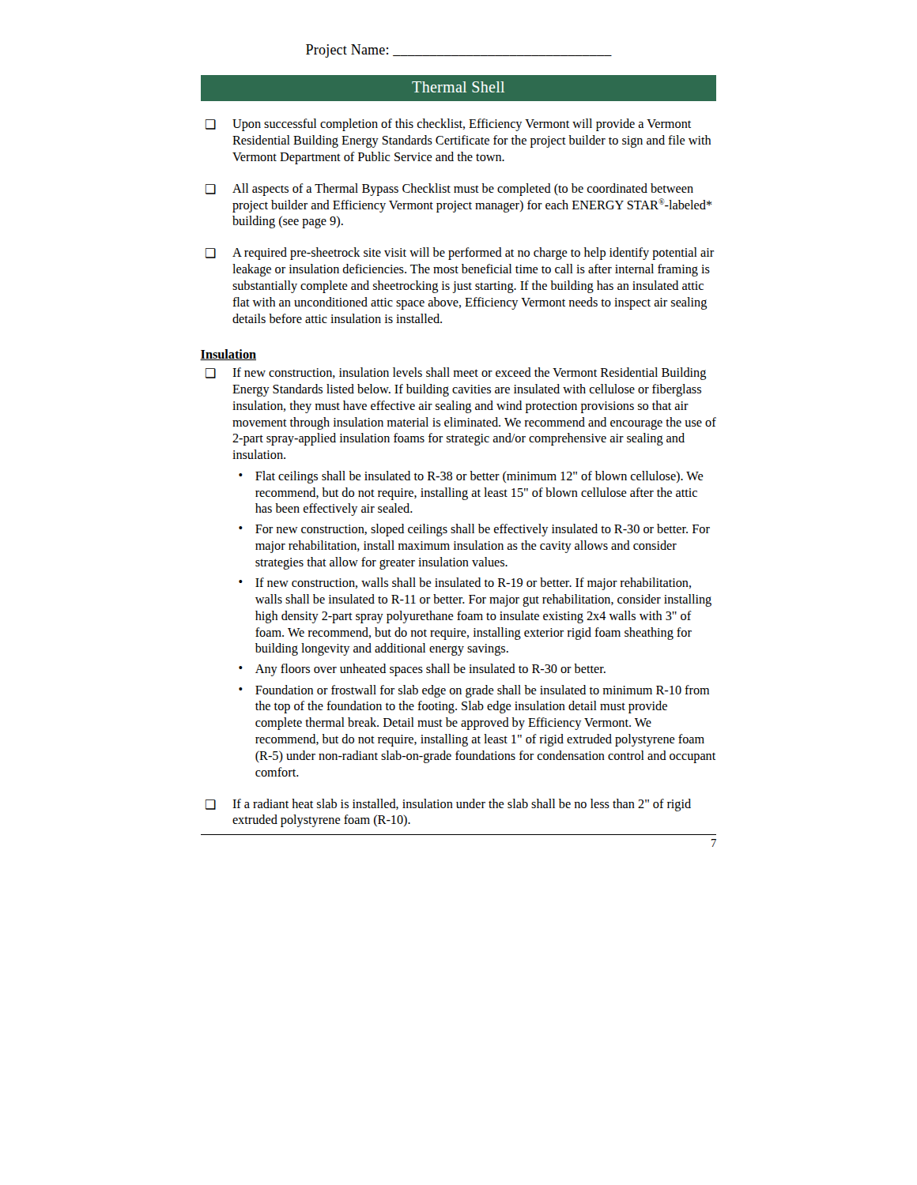Project Name: ______________________________
Thermal Shell
Upon successful completion of this checklist, Efficiency Vermont will provide a Vermont Residential Building Energy Standards Certificate for the project builder to sign and file with Vermont Department of Public Service and the town.
All aspects of a Thermal Bypass Checklist must be completed (to be coordinated between project builder and Efficiency Vermont project manager) for each ENERGY STAR®-labeled* building (see page 9).
A required pre-sheetrock site visit will be performed at no charge to help identify potential air leakage or insulation deficiencies. The most beneficial time to call is after internal framing is substantially complete and sheetrocking is just starting. If the building has an insulated attic flat with an unconditioned attic space above, Efficiency Vermont needs to inspect air sealing details before attic insulation is installed.
Insulation
If new construction, insulation levels shall meet or exceed the Vermont Residential Building Energy Standards listed below. If building cavities are insulated with cellulose or fiberglass insulation, they must have effective air sealing and wind protection provisions so that air movement through insulation material is eliminated. We recommend and encourage the use of 2-part spray-applied insulation foams for strategic and/or comprehensive air sealing and insulation.
Flat ceilings shall be insulated to R-38 or better (minimum 12" of blown cellulose). We recommend, but do not require, installing at least 15" of blown cellulose after the attic has been effectively air sealed.
For new construction, sloped ceilings shall be effectively insulated to R-30 or better. For major rehabilitation, install maximum insulation as the cavity allows and consider strategies that allow for greater insulation values.
If new construction, walls shall be insulated to R-19 or better. If major rehabilitation, walls shall be insulated to R-11 or better. For major gut rehabilitation, consider installing high density 2-part spray polyurethane foam to insulate existing 2x4 walls with 3" of foam. We recommend, but do not require, installing exterior rigid foam sheathing for building longevity and additional energy savings.
Any floors over unheated spaces shall be insulated to R-30 or better.
Foundation or frostwall for slab edge on grade shall be insulated to minimum R-10 from the top of the foundation to the footing. Slab edge insulation detail must provide complete thermal break. Detail must be approved by Efficiency Vermont. We recommend, but do not require, installing at least 1" of rigid extruded polystyrene foam (R-5) under non-radiant slab-on-grade foundations for condensation control and occupant comfort.
If a radiant heat slab is installed, insulation under the slab shall be no less than 2" of rigid extruded polystyrene foam (R-10).
7